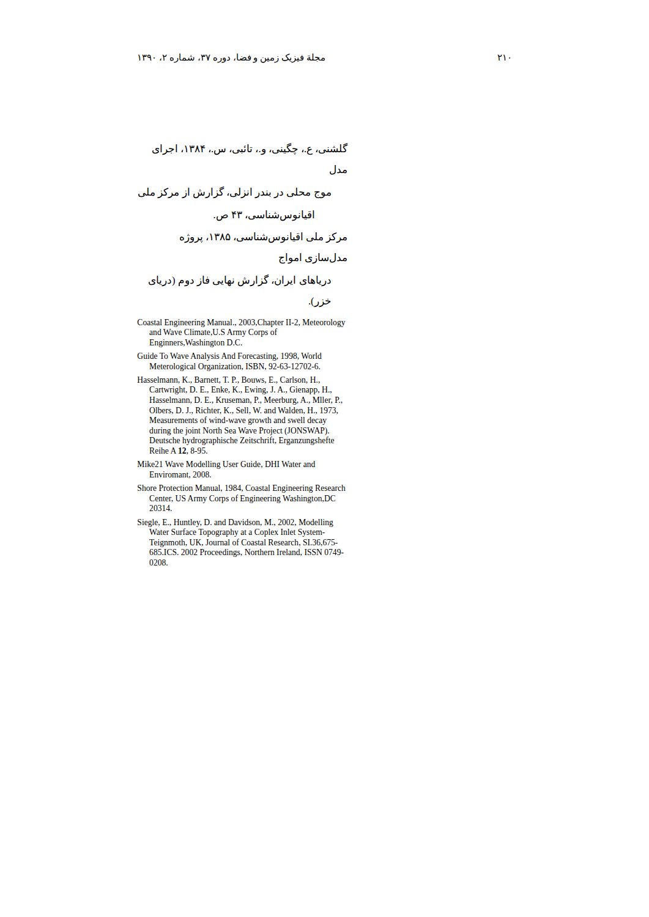۲۱۰
مجلة فیزیک زمین و فضا، دوره ۳۷، شماره ۲، ۱۳۹۰
گلشنی، ع.، چگینی، و.، تائبی، س.، ۱۳۸۴، اجرای مدل
موج محلی در بندر انزلی، گزارش از مرکز ملی
اقیانوس‌شناسی، ۴۳ ص.
مرکز ملی اقیانوس‌شناسی، ۱۳۸۵، پروژه مدل‌سازی امواج
دریاهای ایران، گزارش نهایی فاز دوم (دریای خزر).
Coastal Engineering Manual., 2003,Chapter II-2, Meteorology and Wave Climate,U.S Army Corps of Enginners,Washington D.C.
Guide To Wave Analysis And Forecasting, 1998, World Meterological Organization, ISBN, 92-63-12702-6.
Hasselmann, K., Barnett, T. P., Bouws, E., Carlson, H., Cartwright, D. E., Enke, K., Ewing, J. A., Gienapp, H., Hasselmann, D. E., Kruseman, P., Meerburg, A., Mller, P., Olbers, D. J., Richter, K., Sell, W. and Walden, H., 1973, Measurements of wind-wave growth and swell decay during the joint North Sea Wave Project (JONSWAP). Deutsche hydrographische Zeitschrift, Erganzungshefte Reihe A 12, 8-95.
Mike21 Wave Modelling User Guide, DHI Water and Enviromant, 2008.
Shore Protection Manual, 1984, Coastal Engineering Research Center, US Army Corps of Engineering Washington,DC 20314.
Siegle, E., Huntley, D. and Davidson, M., 2002, Modelling Water Surface Topography at a Coplex Inlet System-Teignmoth, UK, Journal of Coastal Research, SI.36,675-685.ICS. 2002 Proceedings, Northern Ireland, ISSN 0749-0208.